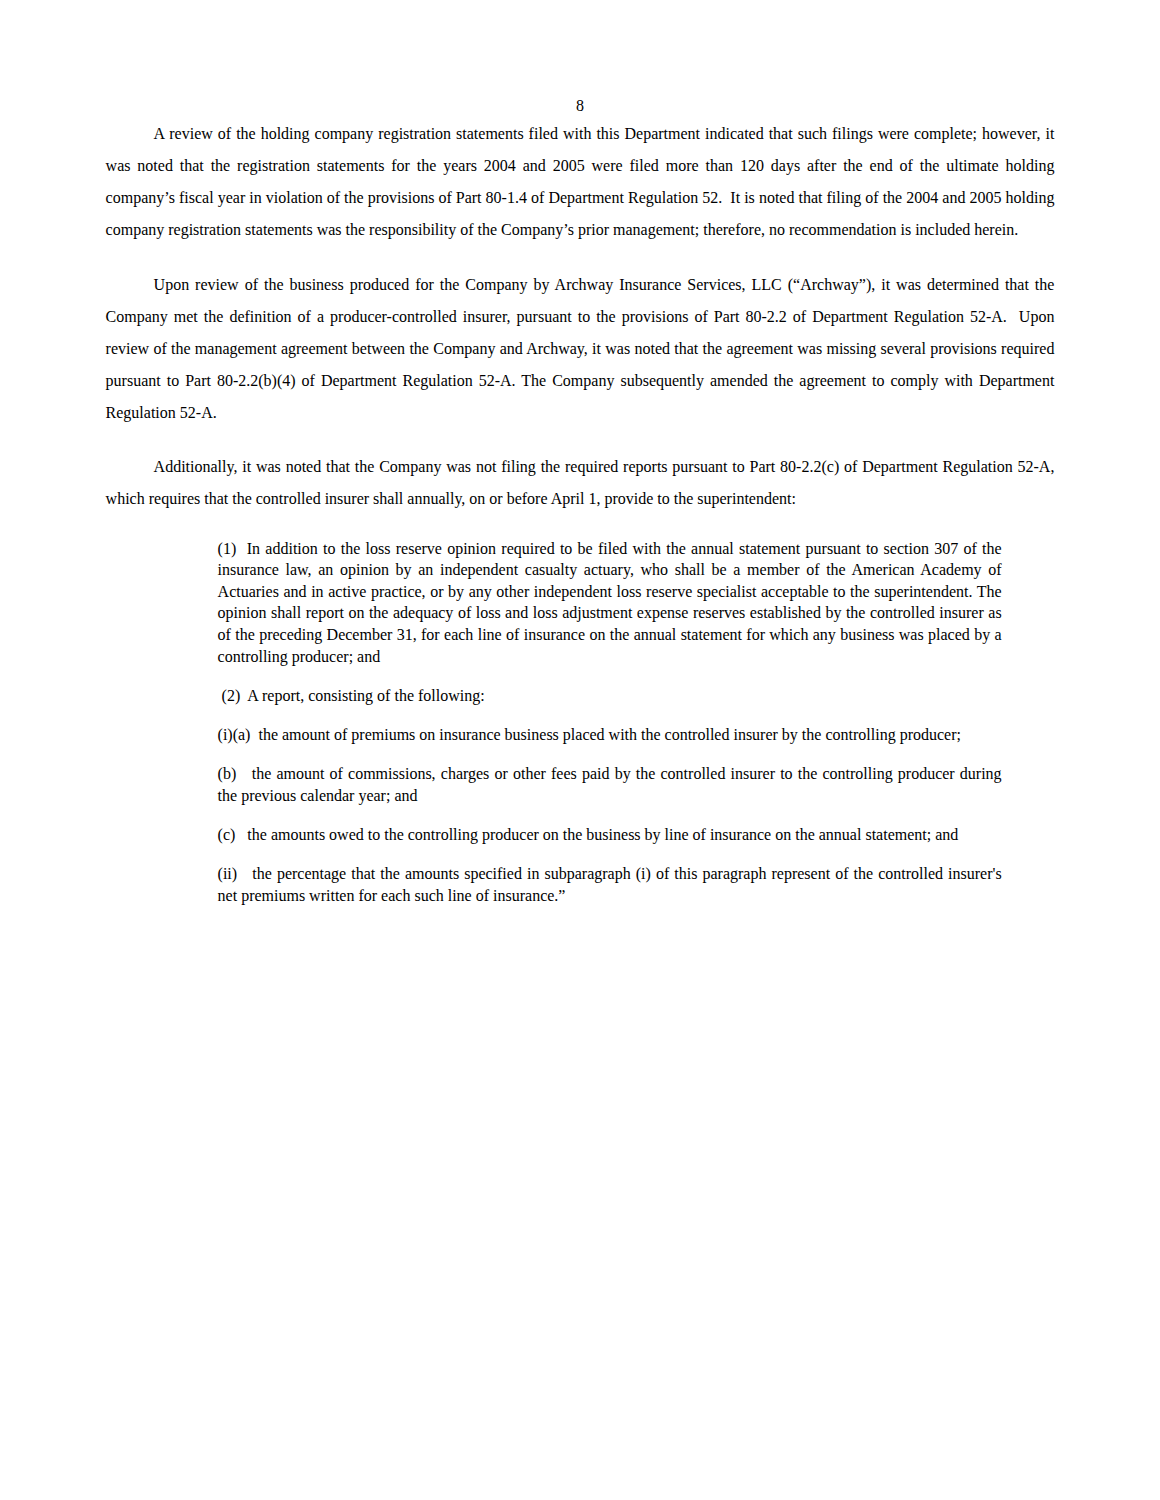8
A review of the holding company registration statements filed with this Department indicated that such filings were complete; however, it was noted that the registration statements for the years 2004 and 2005 were filed more than 120 days after the end of the ultimate holding company’s fiscal year in violation of the provisions of Part 80-1.4 of Department Regulation 52. It is noted that filing of the 2004 and 2005 holding company registration statements was the responsibility of the Company’s prior management; therefore, no recommendation is included herein.
Upon review of the business produced for the Company by Archway Insurance Services, LLC (“Archway”), it was determined that the Company met the definition of a producer-controlled insurer, pursuant to the provisions of Part 80-2.2 of Department Regulation 52-A. Upon review of the management agreement between the Company and Archway, it was noted that the agreement was missing several provisions required pursuant to Part 80-2.2(b)(4) of Department Regulation 52-A. The Company subsequently amended the agreement to comply with Department Regulation 52-A.
Additionally, it was noted that the Company was not filing the required reports pursuant to Part 80-2.2(c) of Department Regulation 52-A, which requires that the controlled insurer shall annually, on or before April 1, provide to the superintendent:
(1) In addition to the loss reserve opinion required to be filed with the annual statement pursuant to section 307 of the insurance law, an opinion by an independent casualty actuary, who shall be a member of the American Academy of Actuaries and in active practice, or by any other independent loss reserve specialist acceptable to the superintendent. The opinion shall report on the adequacy of loss and loss adjustment expense reserves established by the controlled insurer as of the preceding December 31, for each line of insurance on the annual statement for which any business was placed by a controlling producer; and
(2) A report, consisting of the following:
(i)(a) the amount of premiums on insurance business placed with the controlled insurer by the controlling producer;
(b) the amount of commissions, charges or other fees paid by the controlled insurer to the controlling producer during the previous calendar year; and
(c) the amounts owed to the controlling producer on the business by line of insurance on the annual statement; and
(ii) the percentage that the amounts specified in subparagraph (i) of this paragraph represent of the controlled insurer's net premiums written for each such line of insurance.”